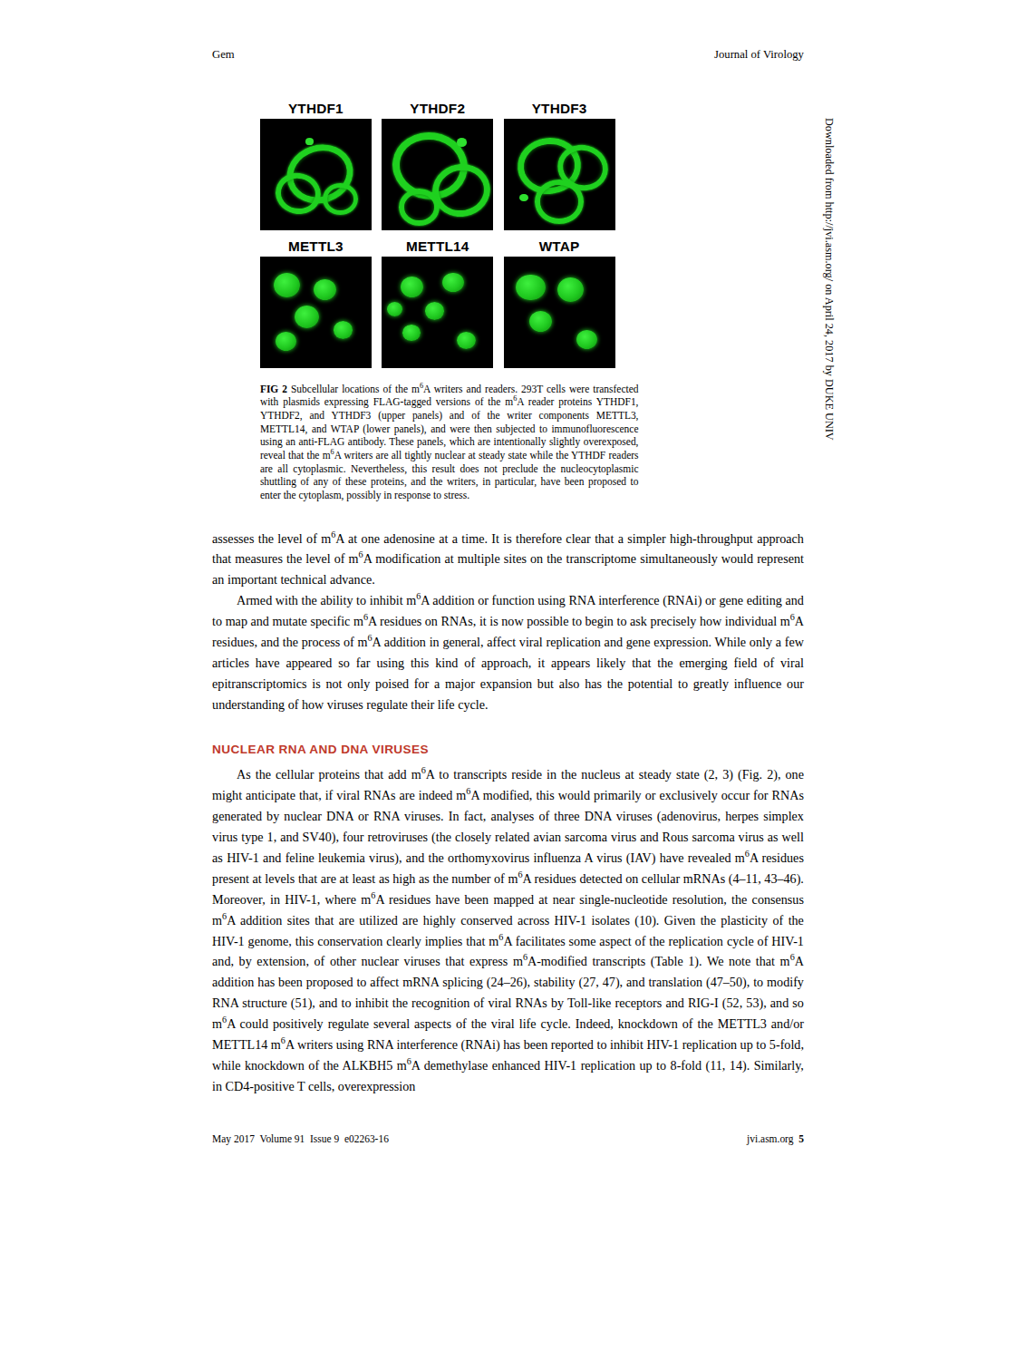Gem
Journal of Virology
Downloaded from http://jvi.asm.org/ on April 24, 2017 by DUKE UNIV
YTHDF1
YTHDF2
YTHDF3
METTL3
METTL14
WTAP
FIG 2 Subcellular locations of the m6A writers and readers. 293T cells were transfected with plasmids expressing FLAG-tagged versions of the m6A reader proteins YTHDF1, YTHDF2, and YTHDF3 (upper panels) and of the writer components METTL3, METTL14, and WTAP (lower panels), and were then subjected to immunofluorescence using an anti-FLAG antibody. These panels, which are intentionally slightly overexposed, reveal that the m6A writers are all tightly nuclear at steady state while the YTHDF readers are all cytoplasmic. Nevertheless, this result does not preclude the nucleocytoplasmic shuttling of any of these proteins, and the writers, in particular, have been proposed to enter the cytoplasm, possibly in response to stress.
assesses the level of m6A at one adenosine at a time. It is therefore clear that a simpler high-throughput approach that measures the level of m6A modification at multiple sites on the transcriptome simultaneously would represent an important technical advance.
Armed with the ability to inhibit m6A addition or function using RNA interference (RNAi) or gene editing and to map and mutate specific m6A residues on RNAs, it is now possible to begin to ask precisely how individual m6A residues, and the process of m6A addition in general, affect viral replication and gene expression. While only a few articles have appeared so far using this kind of approach, it appears likely that the emerging field of viral epitranscriptomics is not only poised for a major expansion but also has the potential to greatly influence our understanding of how viruses regulate their life cycle.
NUCLEAR RNA AND DNA VIRUSES
As the cellular proteins that add m6A to transcripts reside in the nucleus at steady state (2, 3) (Fig. 2), one might anticipate that, if viral RNAs are indeed m6A modified, this would primarily or exclusively occur for RNAs generated by nuclear DNA or RNA viruses. In fact, analyses of three DNA viruses (adenovirus, herpes simplex virus type 1, and SV40), four retroviruses (the closely related avian sarcoma virus and Rous sarcoma virus as well as HIV-1 and feline leukemia virus), and the orthomyxovirus influenza A virus (IAV) have revealed m6A residues present at levels that are at least as high as the number of m6A residues detected on cellular mRNAs (4–11, 43–46). Moreover, in HIV-1, where m6A residues have been mapped at near single-nucleotide resolution, the consensus m6A addition sites that are utilized are highly conserved across HIV-1 isolates (10). Given the plasticity of the HIV-1 genome, this conservation clearly implies that m6A facilitates some aspect of the replication cycle of HIV-1 and, by extension, of other nuclear viruses that express m6A-modified transcripts (Table 1). We note that m6A addition has been proposed to affect mRNA splicing (24–26), stability (27, 47), and translation (47–50), to modify RNA structure (51), and to inhibit the recognition of viral RNAs by Toll-like receptors and RIG-I (52, 53), and so m6A could positively regulate several aspects of the viral life cycle. Indeed, knockdown of the METTL3 and/or METTL14 m6A writers using RNA interference (RNAi) has been reported to inhibit HIV-1 replication up to 5-fold, while knockdown of the ALKBH5 m6A demethylase enhanced HIV-1 replication up to 8-fold (11, 14). Similarly, in CD4-positive T cells, overexpression
May 2017 Volume 91 Issue 9 e02263-16
jvi.asm.org 5